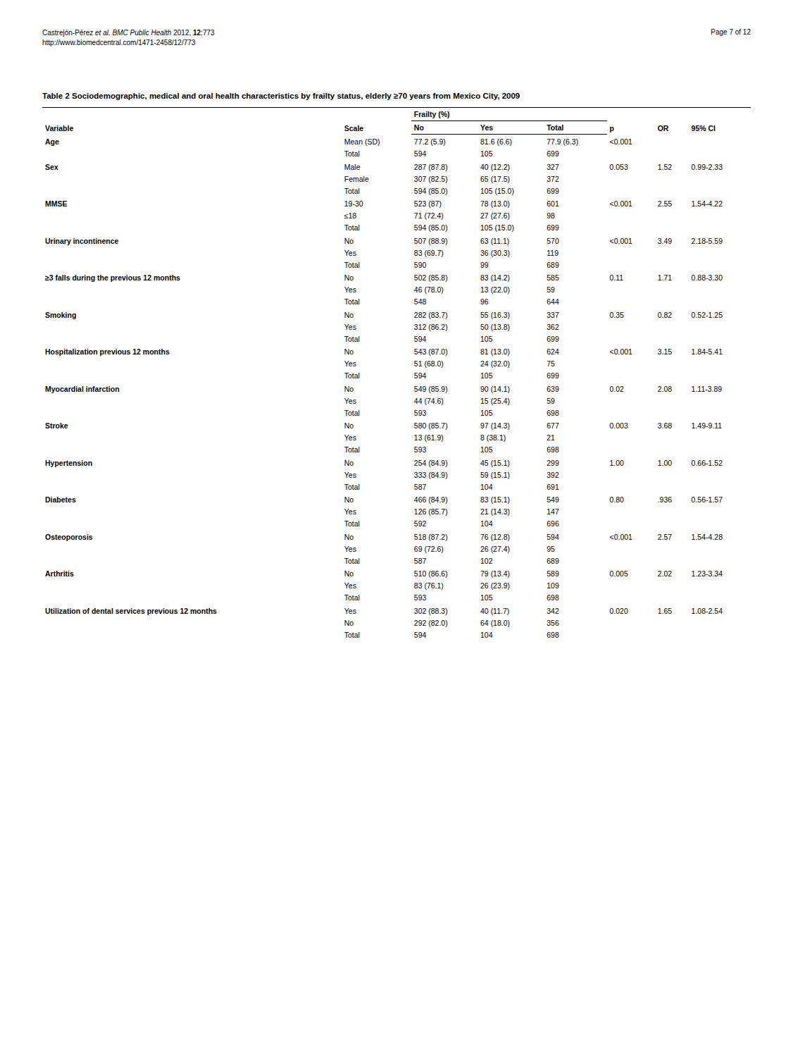Castrejón-Pérez et al. BMC Public Health 2012, 12:773
http://www.biomedcentral.com/1471-2458/12/773
Page 7 of 12
Table 2 Sociodemographic, medical and oral health characteristics by frailty status, elderly ≥70 years from Mexico City, 2009
| Variable | Scale | Frailty (%) | p | OR | 95% CI |
| --- | --- | --- | --- | --- | --- |
| No | Yes | Total |
| Age | Mean (SD) | 77.2 (5.9) | 81.6 (6.6) | 77.9 (6.3) | <0.001 | | |
| | Total | 594 | 105 | 699 | | | |
| Sex | Male | 287 (87.8) | 40 (12.2) | 327 | 0.053 | 1.52 | 0.99-2.33 |
| | Female | 307 (82.5) | 65 (17.5) | 372 | | | |
| | Total | 594 (85.0) | 105 (15.0) | 699 | | | |
| MMSE | 19-30 | 523 (87) | 78 (13.0) | 601 | <0.001 | 2.55 | 1.54-4.22 |
| | ≤18 | 71 (72.4) | 27 (27.6) | 98 | | | |
| | Total | 594 (85.0) | 105 (15.0) | 699 | | | |
| Urinary incontinence | No | 507 (88.9) | 63 (11.1) | 570 | <0.001 | 3.49 | 2.18-5.59 |
| | Yes | 83 (69.7) | 36 (30.3) | 119 | | | |
| | Total | 590 | 99 | 689 | | | |
| ≥3 falls during the previous 12 months | No | 502 (85.8) | 83 (14.2) | 585 | 0.11 | 1.71 | 0.88-3.30 |
| | Yes | 46 (78.0) | 13 (22.0) | 59 | | | |
| | Total | 548 | 96 | 644 | | | |
| Smoking | No | 282 (83.7) | 55 (16.3) | 337 | 0.35 | 0.82 | 0.52-1.25 |
| | Yes | 312 (86.2) | 50 (13.8) | 362 | | | |
| | Total | 594 | 105 | 699 | | | |
| Hospitalization previous 12 months | No | 543 (87.0) | 81 (13.0) | 624 | <0.001 | 3.15 | 1.84-5.41 |
| | Yes | 51 (68.0) | 24 (32.0) | 75 | | | |
| | Total | 594 | 105 | 699 | | | |
| Myocardial infarction | No | 549 (85.9) | 90 (14.1) | 639 | 0.02 | 2.08 | 1.11-3.89 |
| | Yes | 44 (74.6) | 15 (25.4) | 59 | | | |
| | Total | 593 | 105 | 698 | | | |
| Stroke | No | 580 (85.7) | 97 (14.3) | 677 | 0.003 | 3.68 | 1.49-9.11 |
| | Yes | 13 (61.9) | 8 (38.1) | 21 | | | |
| | Total | 593 | 105 | 698 | | | |
| Hypertension | No | 254 (84.9) | 45 (15.1) | 299 | 1.00 | 1.00 | 0.66-1.52 |
| | Yes | 333 (84.9) | 59 (15.1) | 392 | | | |
| | Total | 587 | 104 | 691 | | | |
| Diabetes | No | 466 (84.9) | 83 (15.1) | 549 | 0.80 | .936 | 0.56-1.57 |
| | Yes | 126 (85.7) | 21 (14.3) | 147 | | | |
| | Total | 592 | 104 | 696 | | | |
| Osteoporosis | No | 518 (87.2) | 76 (12.8) | 594 | <0.001 | 2.57 | 1.54-4.28 |
| | Yes | 69 (72.6) | 26 (27.4) | 95 | | | |
| | Total | 587 | 102 | 689 | | | |
| Arthritis | No | 510 (86.6) | 79 (13.4) | 589 | 0.005 | 2.02 | 1.23-3.34 |
| | Yes | 83 (76.1) | 26 (23.9) | 109 | | | |
| | Total | 593 | 105 | 698 | | | |
| Utilization of dental services previous 12 months | Yes | 302 (88.3) | 40 (11.7) | 342 | 0.020 | 1.65 | 1.08-2.54 |
| | No | 292 (82.0) | 64 (18.0) | 356 | | | |
| | Total | 594 | 104 | 698 | | | |